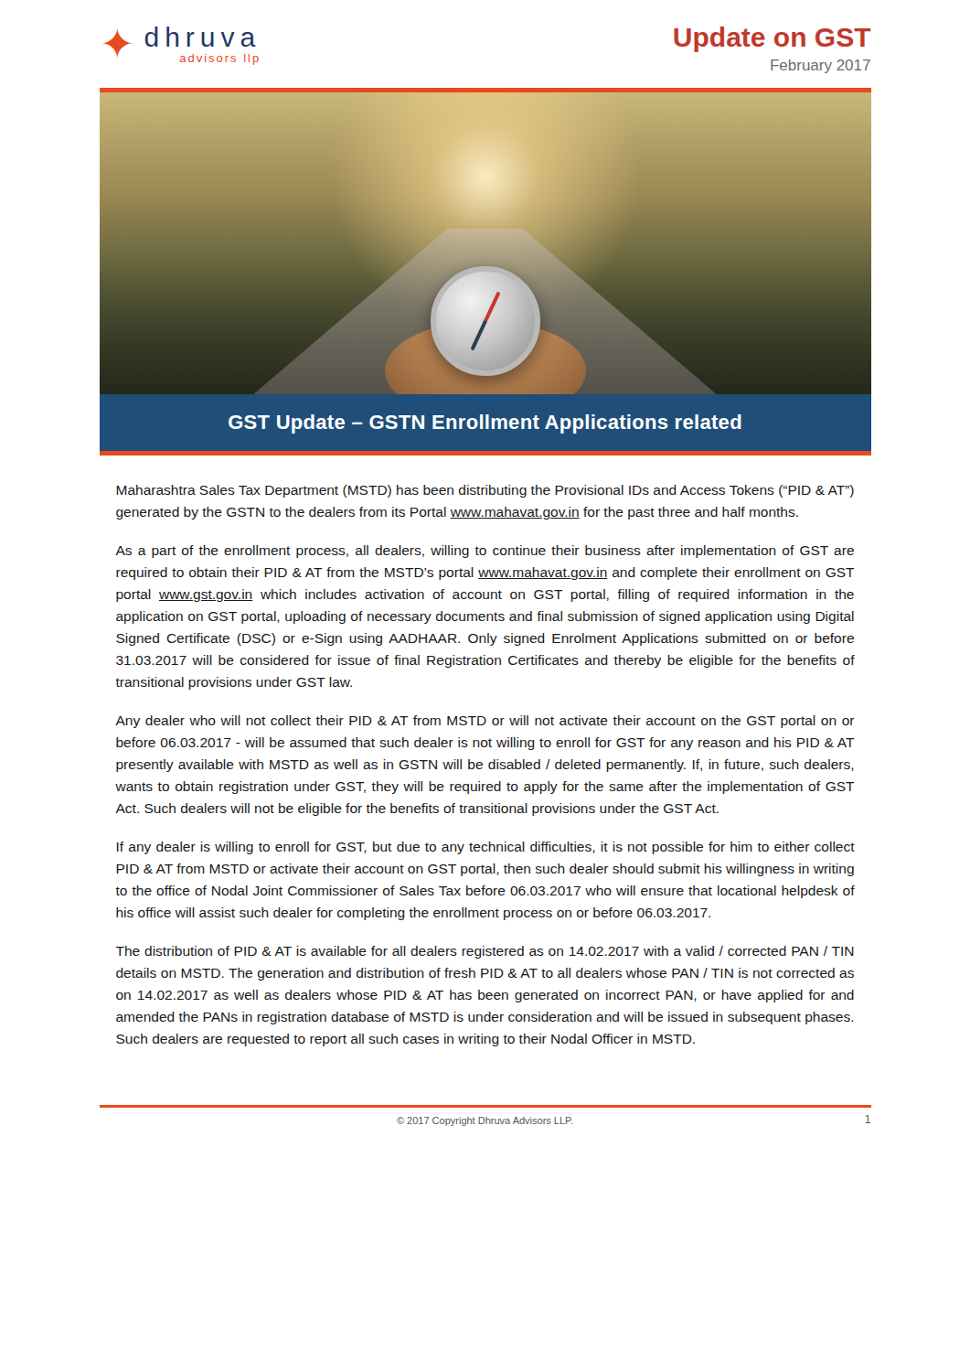✦
dhruva
advisors llp
Update on GST
February 2017
GST Update – GSTN Enrollment Applications related
Maharashtra Sales Tax Department (MSTD) has been distributing the Provisional IDs and Access Tokens (“PID & AT”) generated by the GSTN to the dealers from its Portal www.mahavat.gov.in for the past three and half months.
As a part of the enrollment process, all dealers, willing to continue their business after implementation of GST are required to obtain their PID & AT from the MSTD’s portal www.mahavat.gov.in and complete their enrollment on GST portal www.gst.gov.in which includes activation of account on GST portal, filling of required information in the application on GST portal, uploading of necessary documents and final submission of signed application using Digital Signed Certificate (DSC) or e-Sign using AADHAAR. Only signed Enrolment Applications submitted on or before 31.03.2017 will be considered for issue of final Registration Certificates and thereby be eligible for the benefits of transitional provisions under GST law.
Any dealer who will not collect their PID & AT from MSTD or will not activate their account on the GST portal on or before 06.03.2017 - will be assumed that such dealer is not willing to enroll for GST for any reason and his PID & AT presently available with MSTD as well as in GSTN will be disabled / deleted permanently. If, in future, such dealers, wants to obtain registration under GST, they will be required to apply for the same after the implementation of GST Act. Such dealers will not be eligible for the benefits of transitional provisions under the GST Act.
If any dealer is willing to enroll for GST, but due to any technical difficulties, it is not possible for him to either collect PID & AT from MSTD or activate their account on GST portal, then such dealer should submit his willingness in writing to the office of Nodal Joint Commissioner of Sales Tax before 06.03.2017 who will ensure that locational helpdesk of his office will assist such dealer for completing the enrollment process on or before 06.03.2017.
The distribution of PID & AT is available for all dealers registered as on 14.02.2017 with a valid / corrected PAN / TIN details on MSTD. The generation and distribution of fresh PID & AT to all dealers whose PAN / TIN is not corrected as on 14.02.2017 as well as dealers whose PID & AT has been generated on incorrect PAN, or have applied for and amended the PANs in registration database of MSTD is under consideration and will be issued in subsequent phases. Such dealers are requested to report all such cases in writing to their Nodal Officer in MSTD.
© 2017 Copyright Dhruva Advisors LLP.
1